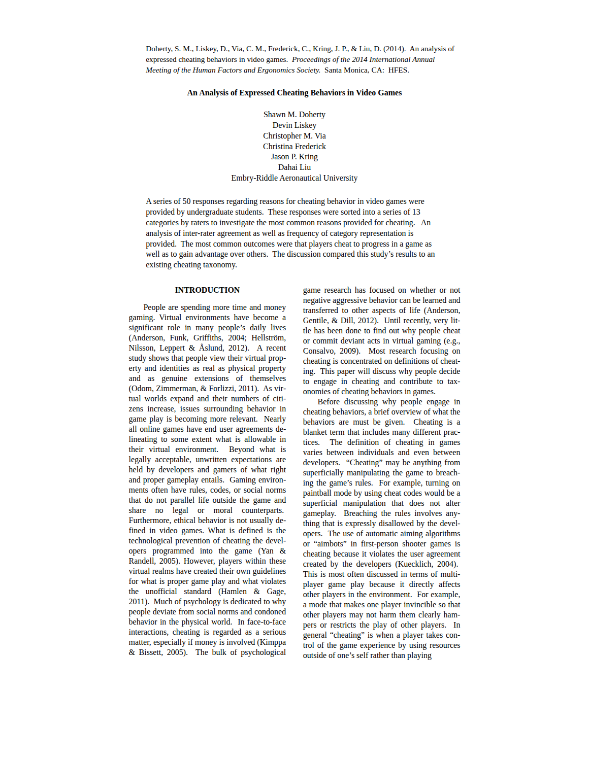Doherty, S. M., Liskey, D., Via, C. M., Frederick, C., Kring, J. P., & Liu, D. (2014). An analysis of expressed cheating behaviors in video games. Proceedings of the 2014 International Annual Meeting of the Human Factors and Ergonomics Society. Santa Monica, CA: HFES.
An Analysis of Expressed Cheating Behaviors in Video Games
Shawn M. Doherty
Devin Liskey
Christopher M. Via
Christina Frederick
Jason P. Kring
Dahai Liu
Embry-Riddle Aeronautical University
A series of 50 responses regarding reasons for cheating behavior in video games were provided by undergraduate students. These responses were sorted into a series of 13 categories by raters to investigate the most common reasons provided for cheating. An analysis of inter-rater agreement as well as frequency of category representation is provided. The most common outcomes were that players cheat to progress in a game as well as to gain advantage over others. The discussion compared this study’s results to an existing cheating taxonomy.
INTRODUCTION
People are spending more time and money gaming. Virtual environments have become a significant role in many people’s daily lives (Anderson, Funk, Griffiths, 2004; Hellström, Nilsson, Leppert & Åslund, 2012). A recent study shows that people view their virtual property and identities as real as physical property and as genuine extensions of themselves (Odom, Zimmerman, & Forlizzi, 2011). As virtual worlds expand and their numbers of citizens increase, issues surrounding behavior in game play is becoming more relevant. Nearly all online games have end user agreements delineating to some extent what is allowable in their virtual environment. Beyond what is legally acceptable, unwritten expectations are held by developers and gamers of what right and proper gameplay entails. Gaming environments often have rules, codes, or social norms that do not parallel life outside the game and share no legal or moral counterparts. Furthermore, ethical behavior is not usually defined in video games. What is defined is the technological prevention of cheating the developers programmed into the game (Yan & Randell, 2005). However, players within these virtual realms have created their own guidelines for what is proper game play and what violates the unofficial standard (Hamlen & Gage, 2011). Much of psychology is dedicated to why people deviate from social norms and condoned behavior in the physical world. In face-to-face interactions, cheating is regarded as a serious matter, especially if money is involved (Kimppa & Bissett, 2005). The bulk of psychological game research has focused on whether or not negative aggressive behavior can be learned and transferred to other aspects of life (Anderson, Gentile, & Dill, 2012). Until recently, very little has been done to find out why people cheat or commit deviant acts in virtual gaming (e.g., Consalvo, 2009). Most research focusing on cheating is concentrated on definitions of cheating. This paper will discuss why people decide to engage in cheating and contribute to taxonomies of cheating behaviors in games.
Before discussing why people engage in cheating behaviors, a brief overview of what the behaviors are must be given. Cheating is a blanket term that includes many different practices. The definition of cheating in games varies between individuals and even between developers. “Cheating” may be anything from superficially manipulating the game to breaching the game’s rules. For example, turning on paintball mode by using cheat codes would be a superficial manipulation that does not alter gameplay. Breaching the rules involves anything that is expressly disallowed by the developers. The use of automatic aiming algorithms or “aimbots” in first-person shooter games is cheating because it violates the user agreement created by the developers (Kuecklich, 2004). This is most often discussed in terms of multiplayer game play because it directly affects other players in the environment. For example, a mode that makes one player invincible so that other players may not harm them clearly hampers or restricts the play of other players. In general “cheating” is when a player takes control of the game experience by using resources outside of one’s self rather than playing